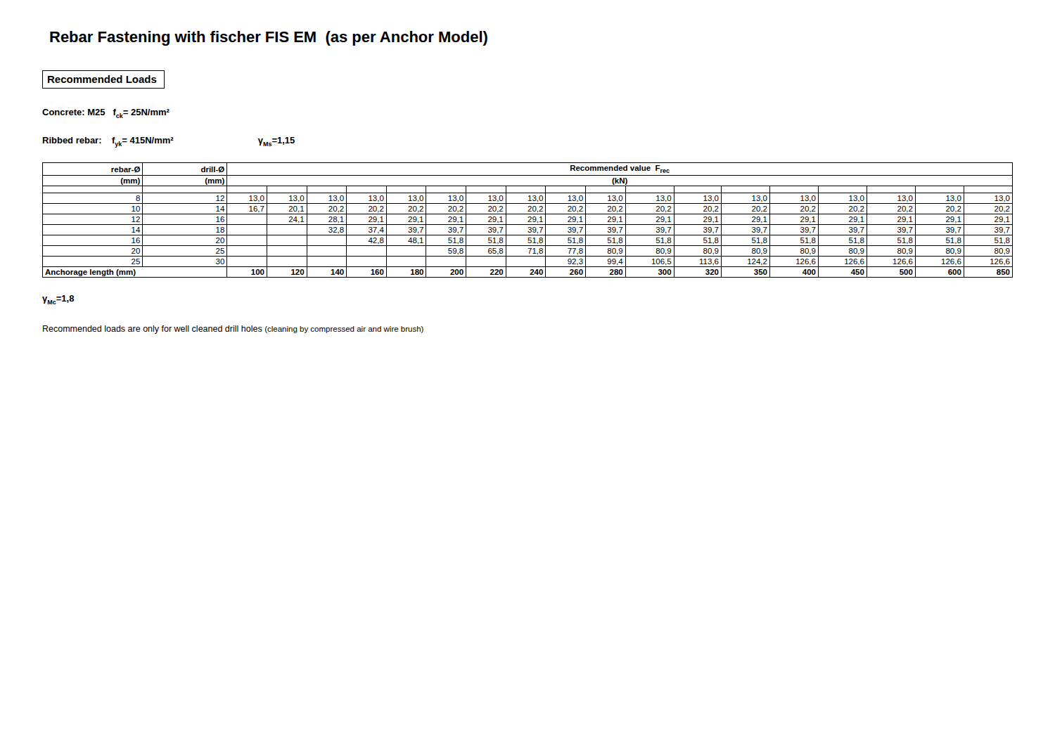Rebar Fastening with fischer FIS EM (as per Anchor Model)
Recommended Loads
Concrete: M25 fck= 25N/mm²
Ribbed rebar: fyk= 415N/mm² γMs=1,15
| rebar-Ø | drill-Ø | Recommended value F rec |
| --- | --- | --- |
| (mm) | (mm) | (kN) |
| 8 | 12 | 13,0 | 13,0 | 13,0 | 13,0 | 13,0 | 13,0 | 13,0 | 13,0 | 13,0 | 13,0 | 13,0 | 13,0 | 13,0 | 13,0 | 13,0 | 13,0 | 13,0 | 13,0 |
| 10 | 14 | 16,7 | 20,1 | 20,2 | 20,2 | 20,2 | 20,2 | 20,2 | 20,2 | 20,2 | 20,2 | 20,2 | 20,2 | 20,2 | 20,2 | 20,2 | 20,2 | 20,2 | 20,2 |
| 12 | 16 | | 24,1 | 28,1 | 29,1 | 29,1 | 29,1 | 29,1 | 29,1 | 29,1 | 29,1 | 29,1 | 29,1 | 29,1 | 29,1 | 29,1 | 29,1 | 29,1 | 29,1 |
| 14 | 18 | | | 32,8 | 37,4 | 39,7 | 39,7 | 39,7 | 39,7 | 39,7 | 39,7 | 39,7 | 39,7 | 39,7 | 39,7 | 39,7 | 39,7 | 39,7 | 39,7 |
| 16 | 20 | | | | 42,8 | 48,1 | 51,8 | 51,8 | 51,8 | 51,8 | 51,8 | 51,8 | 51,8 | 51,8 | 51,8 | 51,8 | 51,8 | 51,8 | 51,8 |
| 20 | 25 | | | | | | 59,8 | 65,8 | 71,8 | 77,8 | 80,9 | 80,9 | 80,9 | 80,9 | 80,9 | 80,9 | 80,9 | 80,9 | 80,9 |
| 25 | 30 | | | | | | | | | 92,3 | 99,4 | 106,5 | 113,6 | 124,2 | 126,6 | 126,6 | 126,6 | 126,6 | 126,6 |
| Anchorage length (mm) | 100 | 120 | 140 | 160 | 180 | 200 | 220 | 240 | 260 | 280 | 300 | 320 | 350 | 400 | 450 | 500 | 600 | 850 |
γMc=1,8
Recommended loads are only for well cleaned drill holes (cleaning by compressed air and wire brush)